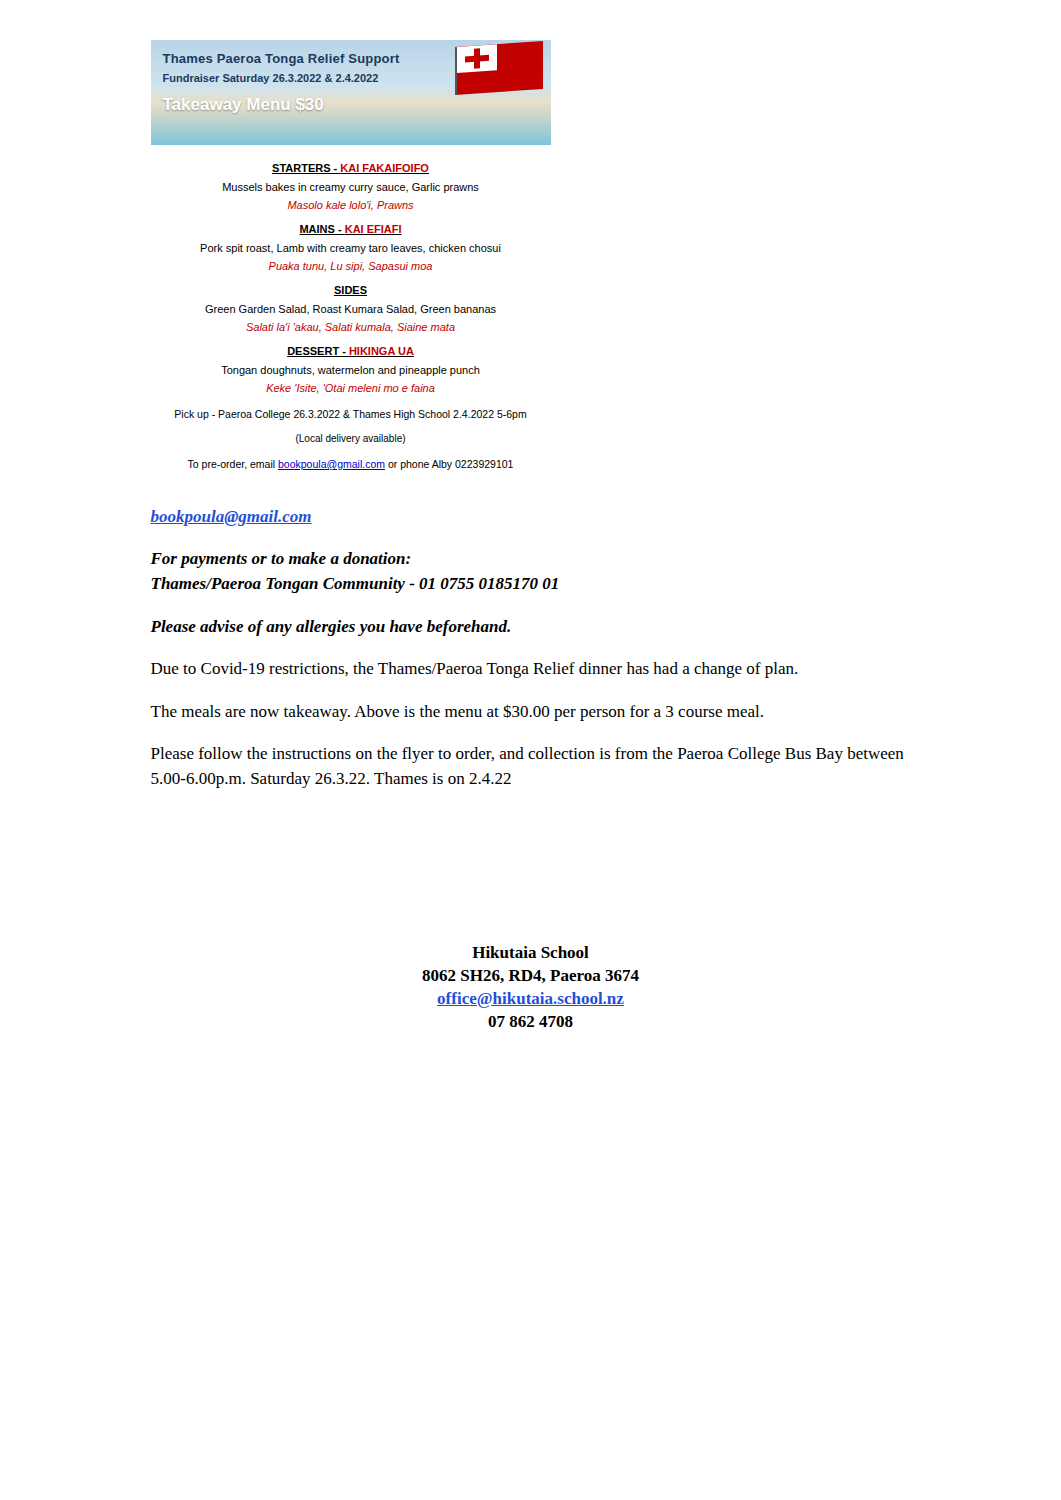Thames Paeroa Tonga Relief Support
Fundraiser Saturday 26.3.2022 & 2.4.2022
Takeaway Menu $30
STARTERS - KAI FAKAIFOIFO
Mussels bakes in creamy curry sauce, Garlic prawns
Masolo kale lolo'i, Prawns
MAINS - KAI EFIAFI
Pork spit roast, Lamb with creamy taro leaves, chicken chosui
Puaka tunu, Lu sipi, Sapasui moa
SIDES
Green Garden Salad, Roast Kumara Salad, Green bananas
Salati la'i 'akau, Salati kumala, Siaine mata
DESSERT - HIKINGA UA
Tongan doughnuts, watermelon and pineapple punch
Keke 'Isite, 'Otai meleni mo e faina
Pick up - Paeroa College 26.3.2022 & Thames High School 2.4.2022 5-6pm
(Local delivery available)
To pre-order, email bookpoula@gmail.com or phone Alby 0223929101
bookpoula@gmail.com
For payments or to make a donation:
Thames/Paeroa Tongan Community - 01 0755 0185170 01
Please advise of any allergies you have beforehand.
Due to Covid-19 restrictions, the Thames/Paeroa Tonga Relief dinner has had a change of plan.
The meals are now takeaway. Above is the menu at $30.00 per person for a 3 course meal.
Please follow the instructions on the flyer to order, and collection is from the Paeroa College Bus Bay between 5.00-6.00p.m. Saturday 26.3.22. Thames is on 2.4.22
Hikutaia School
8062 SH26, RD4, Paeroa 3674
office@hikutaia.school.nz
07 862 4708